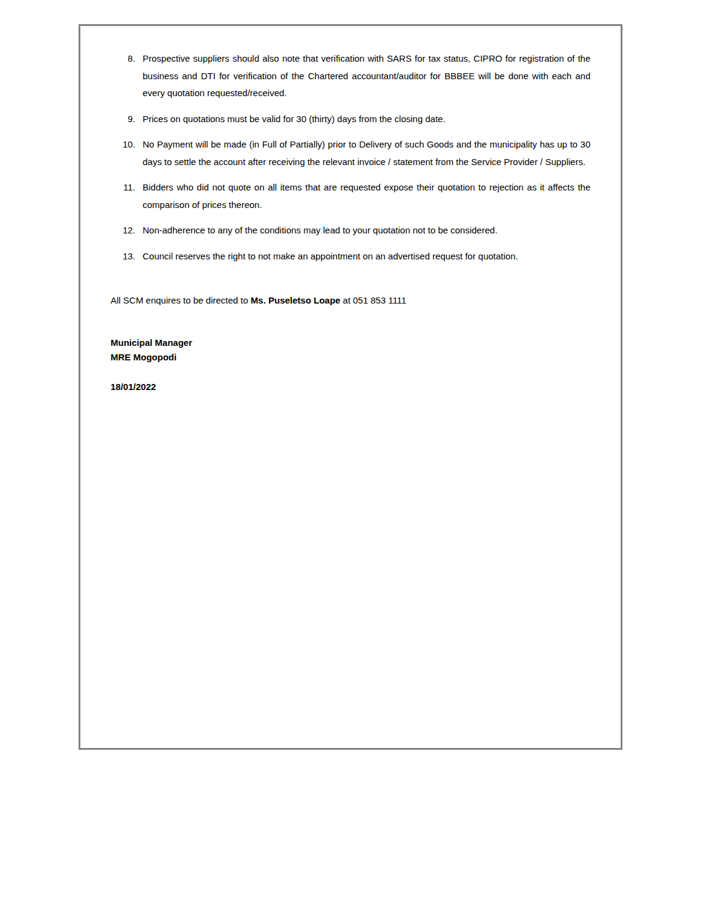Prospective suppliers should also note that verification with SARS for tax status, CIPRO for registration of the business and DTI for verification of the Chartered accountant/auditor for BBBEE will be done with each and every quotation requested/received.
Prices on quotations must be valid for 30 (thirty) days from the closing date.
No Payment will be made (in Full of Partially) prior to Delivery of such Goods and the municipality has up to 30 days to settle the account after receiving the relevant invoice / statement from the Service Provider / Suppliers.
Bidders who did not quote on all items that are requested expose their quotation to rejection as it affects the comparison of prices thereon.
Non-adherence to any of the conditions may lead to your quotation not to be considered.
Council reserves the right to not make an appointment on an advertised request for quotation.
All SCM enquires to be directed to Ms. Puseletso Loape at 051 853 1111
Municipal Manager
MRE Mogopodi
18/01/2022